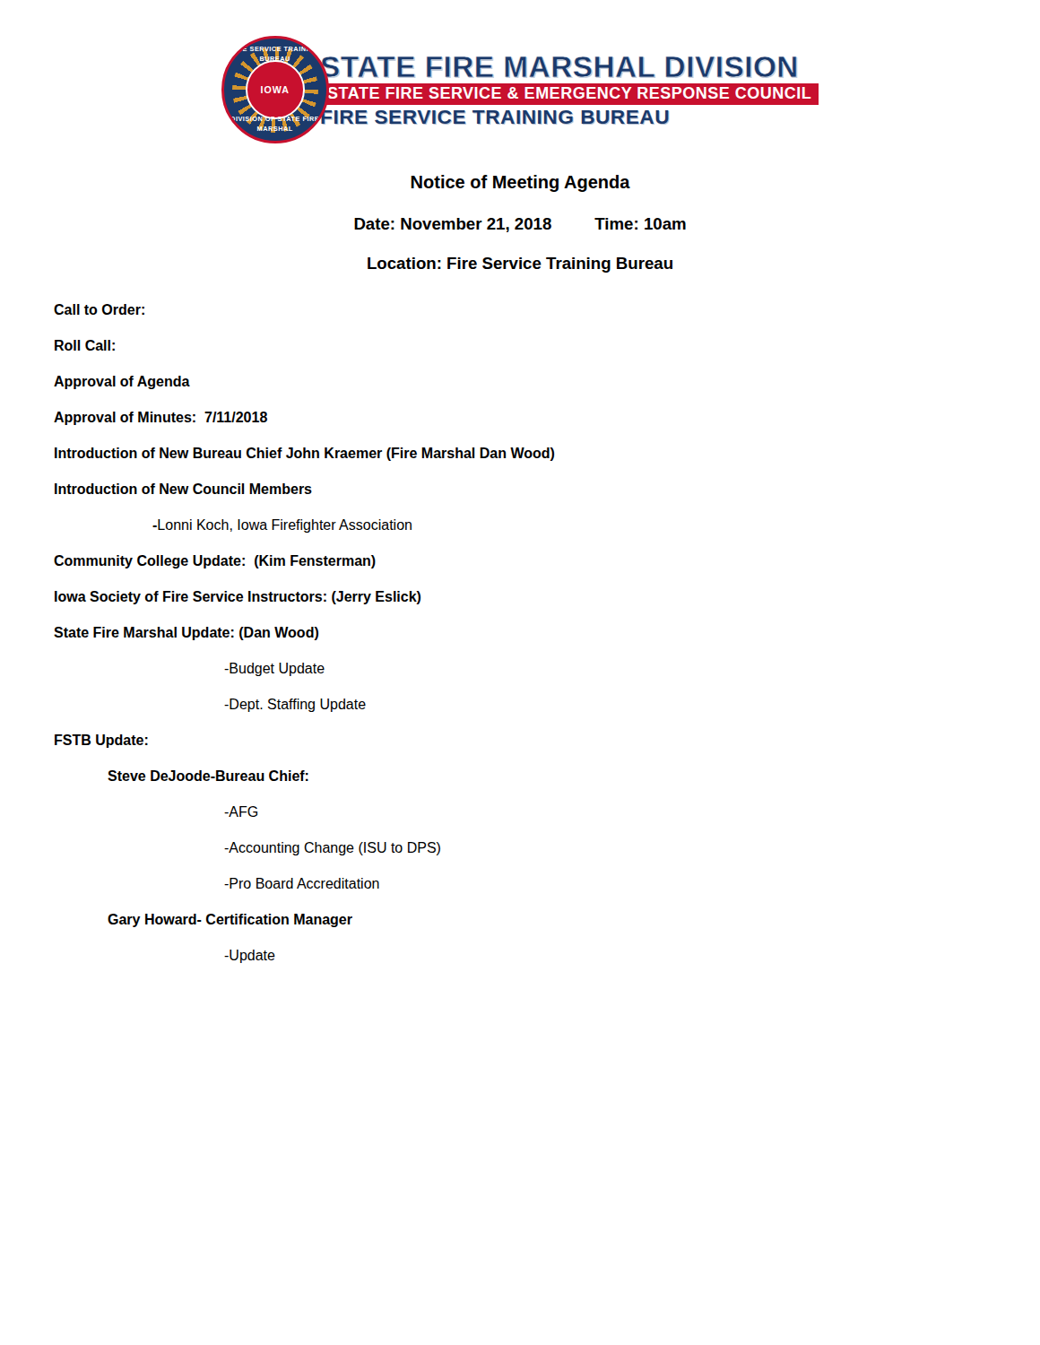Fire Service Training Bureau
IOWA
Division of State Fire Marshal
STATE FIRE MARSHAL DIVISION
STATE FIRE SERVICE & EMERGENCY RESPONSE COUNCIL
FIRE SERVICE TRAINING BUREAU
Notice of Meeting Agenda
Date: November 21, 2018 Time: 10am
Location: Fire Service Training Bureau
Call to Order:
Roll Call:
Approval of Agenda
Approval of Minutes: 7/11/2018
Introduction of New Bureau Chief John Kraemer (Fire Marshal Dan Wood)
Introduction of New Council Members
-Lonni Koch, Iowa Firefighter Association
Community College Update: (Kim Fensterman)
Iowa Society of Fire Service Instructors: (Jerry Eslick)
State Fire Marshal Update: (Dan Wood)
-Budget Update
-Dept. Staffing Update
FSTB Update:
Steve DeJoode-Bureau Chief:
-AFG
-Accounting Change (ISU to DPS)
-Pro Board Accreditation
Gary Howard- Certification Manager
-Update